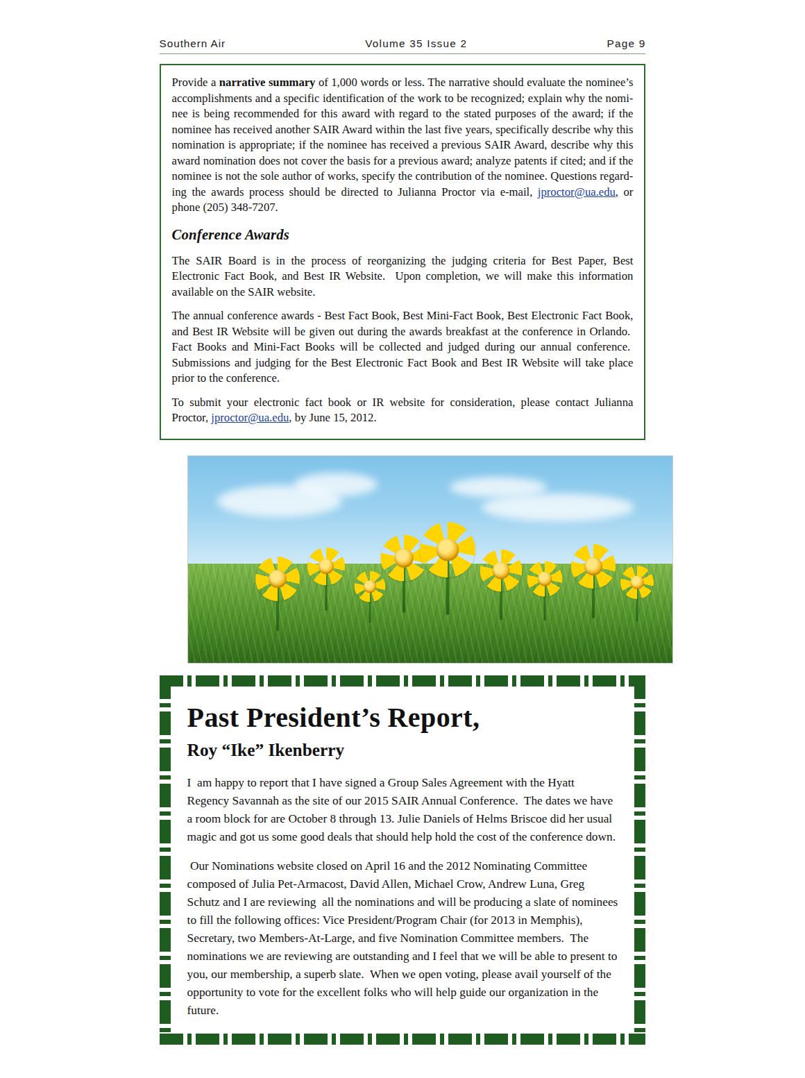Southern Air
Volume 35 Issue 2
Page 9
Provide a narrative summary of 1,000 words or less. The narrative should evaluate the nominee’s accomplishments and a specific identification of the work to be recognized; explain why the nominee is being recommended for this award with regard to the stated purposes of the award; if the nominee has received another SAIR Award within the last five years, specifically describe why this nomination is appropriate; if the nominee has received a previous SAIR Award, describe why this award nomination does not cover the basis for a previous award; analyze patents if cited; and if the nominee is not the sole author of works, specify the contribution of the nominee. Questions regarding the awards process should be directed to Julianna Proctor via e-mail, jproctor@ua.edu, or phone (205) 348-7207.
Conference Awards
The SAIR Board is in the process of reorganizing the judging criteria for Best Paper, Best Electronic Fact Book, and Best IR Website. Upon completion, we will make this information available on the SAIR website.
The annual conference awards - Best Fact Book, Best Mini-Fact Book, Best Electronic Fact Book, and Best IR Website will be given out during the awards breakfast at the conference in Orlando. Fact Books and Mini-Fact Books will be collected and judged during our annual conference. Submissions and judging for the Best Electronic Fact Book and Best IR Website will take place prior to the conference.
To submit your electronic fact book or IR website for consideration, please contact Julianna Proctor, jproctor@ua.edu, by June 15, 2012.
Past President’s Report,
Roy “Ike” Ikenberry
I am happy to report that I have signed a Group Sales Agreement with the Hyatt Regency Savannah as the site of our 2015 SAIR Annual Conference. The dates we have a room block for are October 8 through 13. Julie Daniels of Helms Briscoe did her usual magic and got us some good deals that should help hold the cost of the conference down.
Our Nominations website closed on April 16 and the 2012 Nominating Committee composed of Julia Pet-Armacost, David Allen, Michael Crow, Andrew Luna, Greg Schutz and I are reviewing all the nominations and will be producing a slate of nominees to fill the following offices: Vice President/Program Chair (for 2013 in Memphis), Secretary, two Members-At-Large, and five Nomination Committee members. The nominations we are reviewing are outstanding and I feel that we will be able to present to you, our membership, a superb slate. When we open voting, please avail yourself of the opportunity to vote for the excellent folks who will help guide our organization in the future.